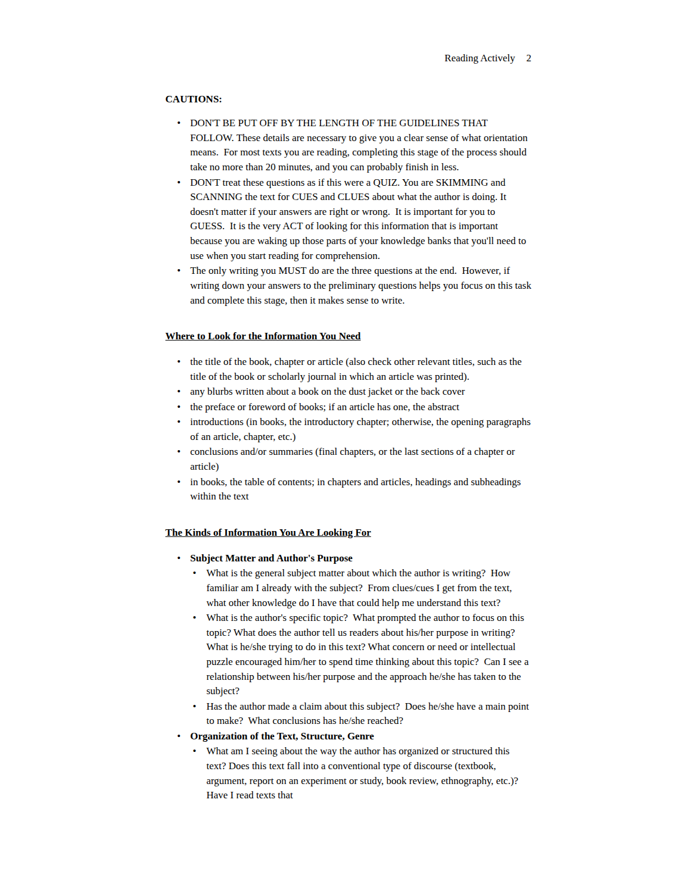Reading Actively2
CAUTIONS:
DON'T BE PUT OFF BY THE LENGTH OF THE GUIDELINES THAT FOLLOW. These details are necessary to give you a clear sense of what orientation means. For most texts you are reading, completing this stage of the process should take no more than 20 minutes, and you can probably finish in less.
DON'T treat these questions as if this were a QUIZ. You are SKIMMING and SCANNING the text for CUES and CLUES about what the author is doing. It doesn't matter if your answers are right or wrong. It is important for you to GUESS. It is the very ACT of looking for this information that is important because you are waking up those parts of your knowledge banks that you'll need to use when you start reading for comprehension.
The only writing you MUST do are the three questions at the end. However, if writing down your answers to the preliminary questions helps you focus on this task and complete this stage, then it makes sense to write.
Where to Look for the Information You Need
the title of the book, chapter or article (also check other relevant titles, such as the title of the book or scholarly journal in which an article was printed).
any blurbs written about a book on the dust jacket or the back cover
the preface or foreword of books; if an article has one, the abstract
introductions (in books, the introductory chapter; otherwise, the opening paragraphs of an article, chapter, etc.)
conclusions and/or summaries (final chapters, or the last sections of a chapter or article)
in books, the table of contents; in chapters and articles, headings and subheadings within the text
The Kinds of Information You Are Looking For
Subject Matter and Author's Purpose
What is the general subject matter about which the author is writing? How familiar am I already with the subject? From clues/cues I get from the text, what other knowledge do I have that could help me understand this text?
What is the author's specific topic? What prompted the author to focus on this topic? What does the author tell us readers about his/her purpose in writing? What is he/she trying to do in this text? What concern or need or intellectual puzzle encouraged him/her to spend time thinking about this topic? Can I see a relationship between his/her purpose and the approach he/she has taken to the subject?
Has the author made a claim about this subject? Does he/she have a main point to make? What conclusions has he/she reached?
Organization of the Text, Structure, Genre
What am I seeing about the way the author has organized or structured this text? Does this text fall into a conventional type of discourse (textbook, argument, report on an experiment or study, book review, ethnography, etc.)? Have I read texts that